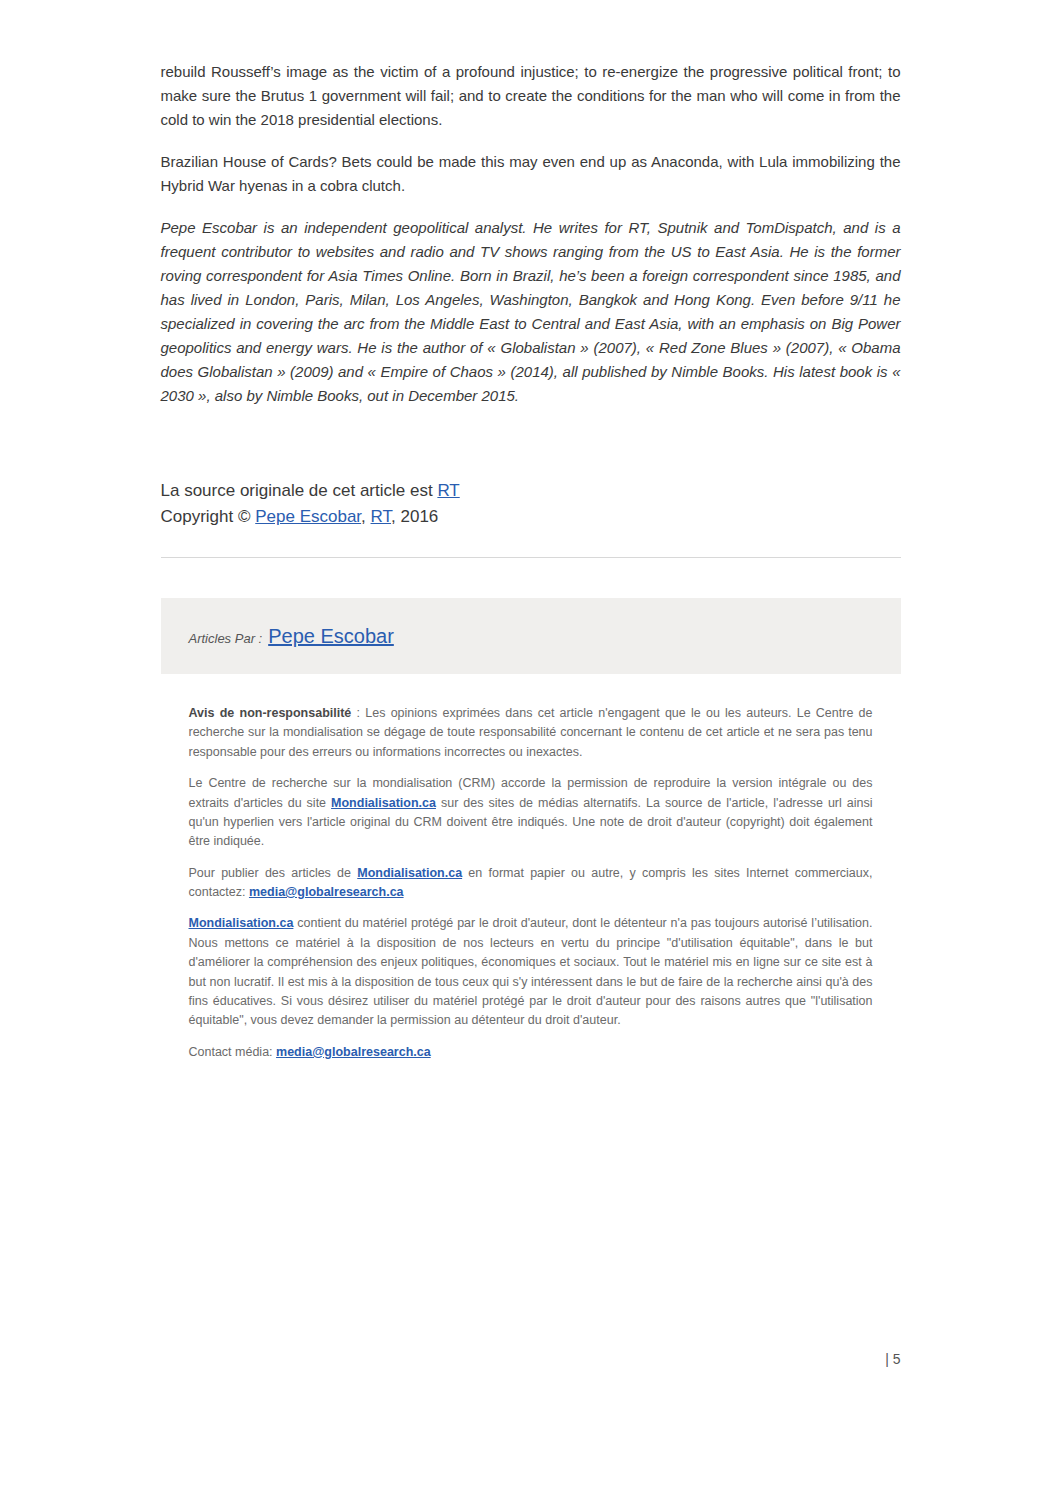rebuild Rousseff’s image as the victim of a profound injustice; to re-energize the progressive political front; to make sure the Brutus 1 government will fail; and to create the conditions for the man who will come in from the cold to win the 2018 presidential elections.
Brazilian House of Cards? Bets could be made this may even end up as Anaconda, with Lula immobilizing the Hybrid War hyenas in a cobra clutch.
Pepe Escobar is an independent geopolitical analyst. He writes for RT, Sputnik and TomDispatch, and is a frequent contributor to websites and radio and TV shows ranging from the US to East Asia. He is the former roving correspondent for Asia Times Online. Born in Brazil, he’s been a foreign correspondent since 1985, and has lived in London, Paris, Milan, Los Angeles, Washington, Bangkok and Hong Kong. Even before 9/11 he specialized in covering the arc from the Middle East to Central and East Asia, with an emphasis on Big Power geopolitics and energy wars. He is the author of « Globalistan » (2007), « Red Zone Blues » (2007), « Obama does Globalistan » (2009) and « Empire of Chaos » (2014), all published by Nimble Books. His latest book is « 2030 », also by Nimble Books, out in December 2015.
La source originale de cet article est RT
Copyright © Pepe Escobar, RT, 2016
Articles Par : Pepe Escobar
Avis de non-responsabilité : Les opinions exprimées dans cet article n'engagent que le ou les auteurs. Le Centre de recherche sur la mondialisation se dégage de toute responsabilité concernant le contenu de cet article et ne sera pas tenu responsable pour des erreurs ou informations incorrectes ou inexactes.
Le Centre de recherche sur la mondialisation (CRM) accorde la permission de reproduire la version intégrale ou des extraits d'articles du site Mondialisation.ca sur des sites de médias alternatifs. La source de l'article, l'adresse url ainsi qu'un hyperlien vers l'article original du CRM doivent être indiqués. Une note de droit d'auteur (copyright) doit également être indiquée.
Pour publier des articles de Mondialisation.ca en format papier ou autre, y compris les sites Internet commerciaux, contactez: media@globalresearch.ca
Mondialisation.ca contient du matériel protégé par le droit d'auteur, dont le détenteur n'a pas toujours autorisé l’utilisation. Nous mettons ce matériel à la disposition de nos lecteurs en vertu du principe "d'utilisation équitable", dans le but d'améliorer la compréhension des enjeux politiques, économiques et sociaux. Tout le matériel mis en ligne sur ce site est à but non lucratif. Il est mis à la disposition de tous ceux qui s'y intéressent dans le but de faire de la recherche ainsi qu'à des fins éducatives. Si vous désirez utiliser du matériel protégé par le droit d'auteur pour des raisons autres que "l'utilisation équitable", vous devez demander la permission au détenteur du droit d'auteur.
Contact média: media@globalresearch.ca
| 5